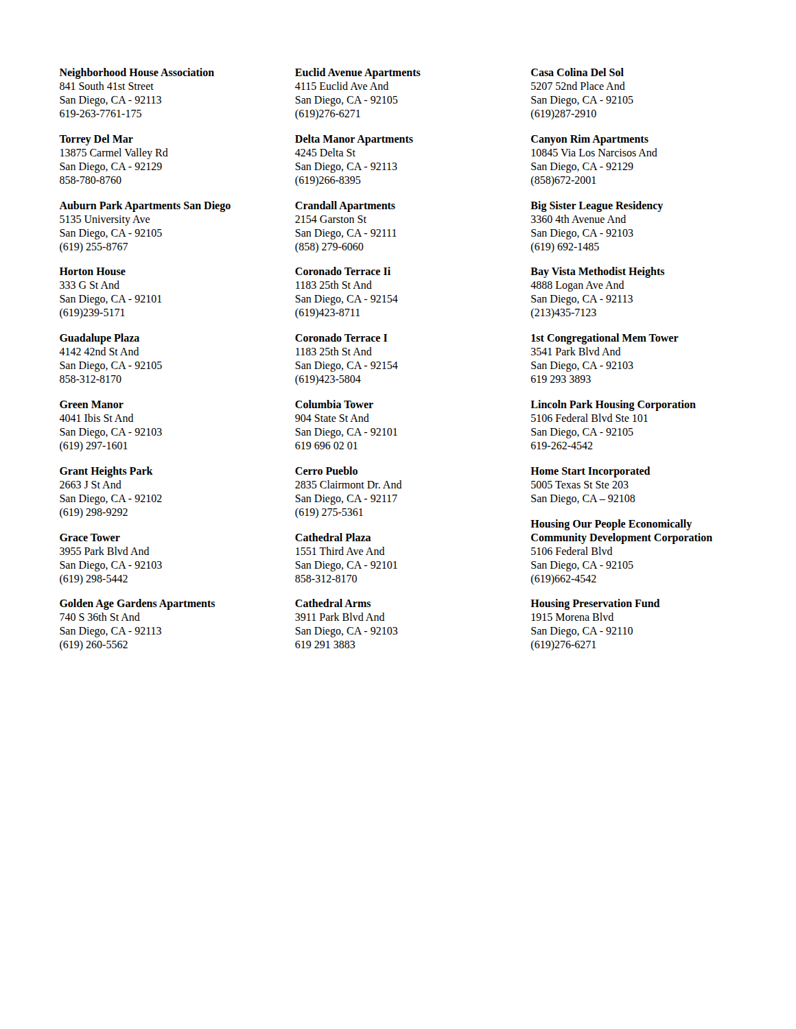Neighborhood House Association
841 South 41st Street
San Diego, CA - 92113
619-263-7761-175
Torrey Del Mar
13875 Carmel Valley Rd
San Diego, CA - 92129
858-780-8760
Auburn Park Apartments San Diego
5135 University Ave
San Diego, CA - 92105
(619) 255-8767
Horton House
333 G St And
San Diego, CA - 92101
(619)239-5171
Guadalupe Plaza
4142 42nd St And
San Diego, CA - 92105
858-312-8170
Green Manor
4041 Ibis St And
San Diego, CA - 92103
(619) 297-1601
Grant Heights Park
2663 J St And
San Diego, CA - 92102
(619) 298-9292
Grace Tower
3955 Park Blvd And
San Diego, CA - 92103
(619) 298-5442
Golden Age Gardens Apartments
740 S 36th St And
San Diego, CA - 92113
(619) 260-5562
Euclid Avenue Apartments
4115 Euclid Ave And
San Diego, CA - 92105
(619)276-6271
Delta Manor Apartments
4245 Delta St
San Diego, CA - 92113
(619)266-8395
Crandall Apartments
2154 Garston St
San Diego, CA - 92111
(858) 279-6060
Coronado Terrace Ii
1183 25th St And
San Diego, CA - 92154
(619)423-8711
Coronado Terrace I
1183 25th St And
San Diego, CA - 92154
(619)423-5804
Columbia Tower
904 State St And
San Diego, CA - 92101
619 696 02 01
Cerro Pueblo
2835 Clairmont Dr. And
San Diego, CA - 92117
(619) 275-5361
Cathedral Plaza
1551 Third Ave And
San Diego, CA - 92101
858-312-8170
Cathedral Arms
3911 Park Blvd And
San Diego, CA - 92103
619 291 3883
Casa Colina Del Sol
5207 52nd Place And
San Diego, CA - 92105
(619)287-2910
Canyon Rim Apartments
10845 Via Los Narcisos And
San Diego, CA - 92129
(858)672-2001
Big Sister League Residency
3360 4th Avenue And
San Diego, CA - 92103
(619) 692-1485
Bay Vista Methodist Heights
4888 Logan Ave And
San Diego, CA - 92113
(213)435-7123
1st Congregational Mem Tower
3541 Park Blvd And
San Diego, CA - 92103
619 293 3893
Lincoln Park Housing Corporation
5106 Federal Blvd Ste 101
San Diego, CA - 92105
619-262-4542
Home Start Incorporated
5005 Texas St Ste 203
San Diego, CA – 92108
Housing Our People Economically Community Development Corporation
5106 Federal Blvd
San Diego, CA - 92105
(619)662-4542
Housing Preservation Fund
1915 Morena Blvd
San Diego, CA - 92110
(619)276-6271